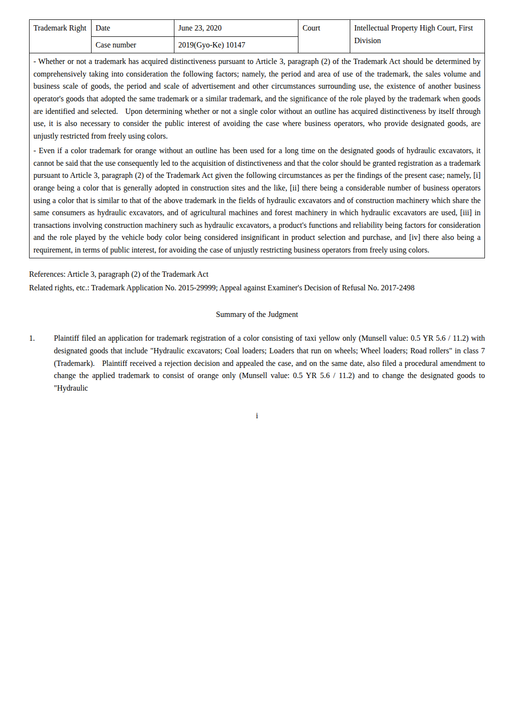| Trademark Right | Date | June 23, 2020 | Court | Intellectual Property High Court, First Division |
| Case number | 2019(Gyo-Ke) 10147 |
| - Whether or not a trademark has acquired distinctiveness pursuant to Article 3, paragraph (2) of the Trademark Act should be determined by comprehensively taking into consideration the following factors; namely, the period and area of use of the trademark, the sales volume and business scale of goods, the period and scale of advertisement and other circumstances surrounding use, the existence of another business operator's goods that adopted the same trademark or a similar trademark, and the significance of the role played by the trademark when goods are identified and selected. Upon determining whether or not a single color without an outline has acquired distinctiveness by itself through use, it is also necessary to consider the public interest of avoiding the case where business operators, who provide designated goods, are unjustly restricted from freely using colors. - Even if a color trademark for orange without an outline has been used for a long time on the designated goods of hydraulic excavators, it cannot be said that the use consequently led to the acquisition of distinctiveness and that the color should be granted registration as a trademark pursuant to Article 3, paragraph (2) of the Trademark Act given the following circumstances as per the findings of the present case; namely, [i] orange being a color that is generally adopted in construction sites and the like, [ii] there being a considerable number of business operators using a color that is similar to that of the above trademark in the fields of hydraulic excavators and of construction machinery which share the same consumers as hydraulic excavators, and of agricultural machines and forest machinery in which hydraulic excavators are used, [iii] in transactions involving construction machinery such as hydraulic excavators, a product's functions and reliability being factors for consideration and the role played by the vehicle body color being considered insignificant in product selection and purchase, and [iv] there also being a requirement, in terms of public interest, for avoiding the case of unjustly restricting business operators from freely using colors. |
References: Article 3, paragraph (2) of the Trademark Act
Related rights, etc.: Trademark Application No. 2015-29999; Appeal against Examiner's Decision of Refusal No. 2017-2498
Summary of the Judgment
1. Plaintiff filed an application for trademark registration of a color consisting of taxi yellow only (Munsell value: 0.5 YR 5.6 / 11.2) with designated goods that include "Hydraulic excavators; Coal loaders; Loaders that run on wheels; Wheel loaders; Road rollers" in class 7 (Trademark). Plaintiff received a rejection decision and appealed the case, and on the same date, also filed a procedural amendment to change the applied trademark to consist of orange only (Munsell value: 0.5 YR 5.6 / 11.2) and to change the designated goods to "Hydraulic
i